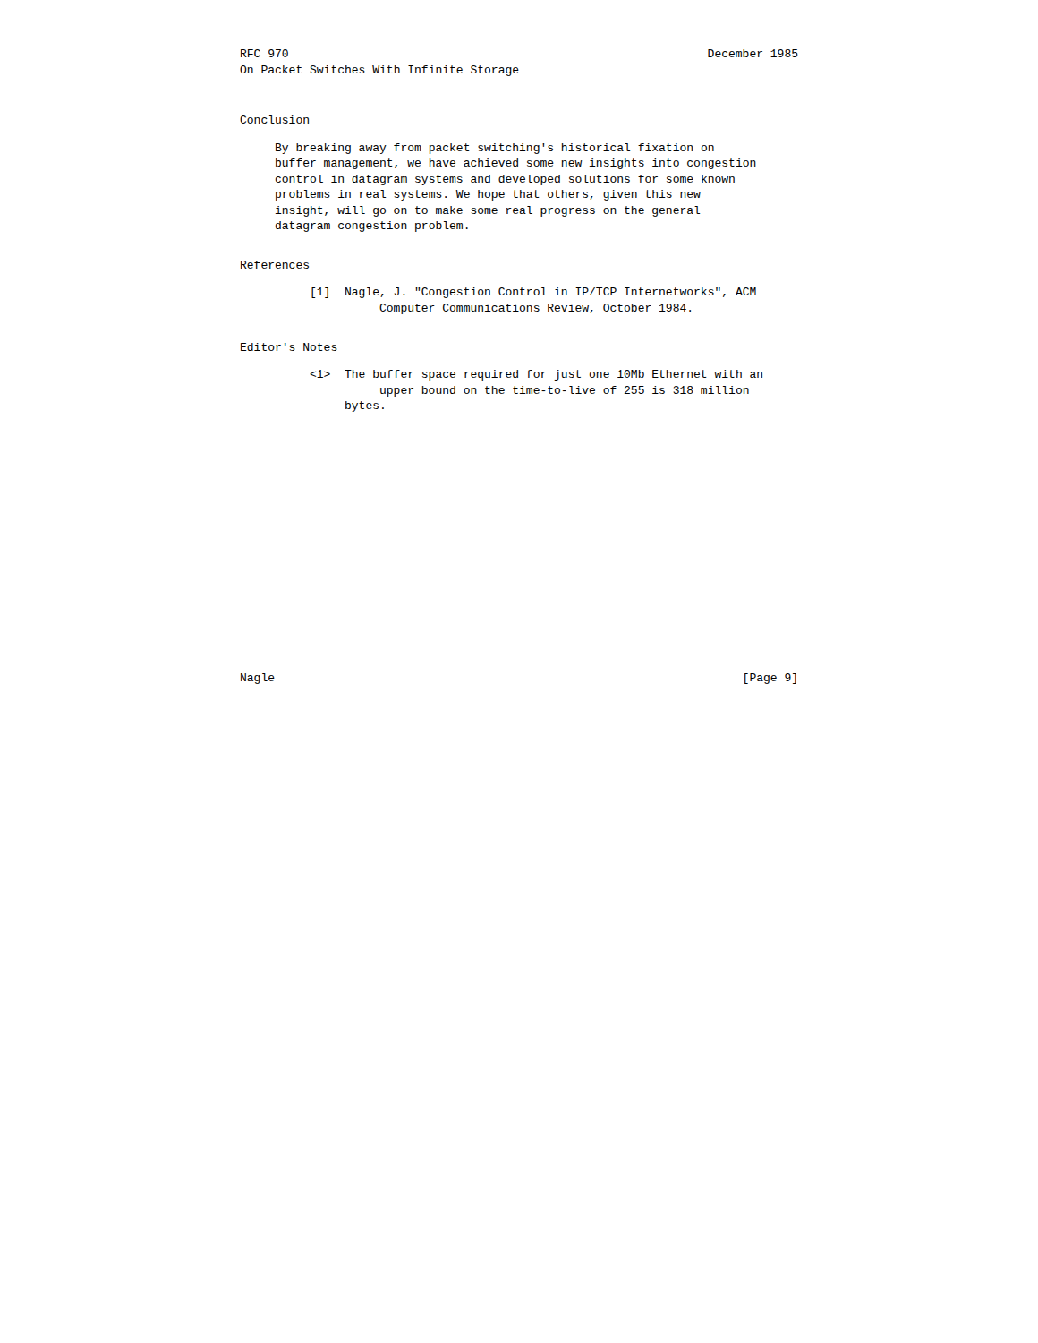RFC 970
On Packet Switches With Infinite Storage
December 1985
Conclusion
By breaking away from packet switching's historical fixation on
buffer management, we have achieved some new insights into congestion
control in datagram systems and developed solutions for some known
problems in real systems. We hope that others, given this new
insight, will go on to make some real progress on the general
datagram congestion problem.
References
[1]  Nagle, J. "Congestion Control in IP/TCP Internetworks", ACM
     Computer Communications Review, October 1984.
Editor's Notes
<1>  The buffer space required for just one 10Mb Ethernet with an
     upper bound on the time-to-live of 255 is 318 million bytes.
Nagle
[Page 9]